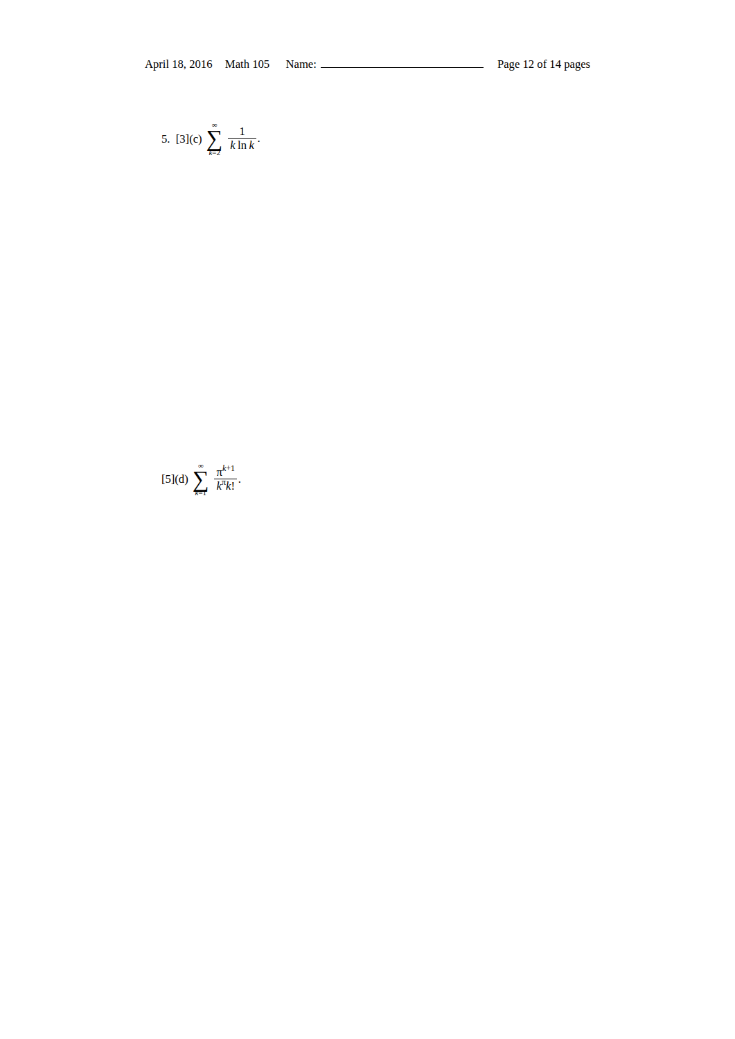April 18, 2016 Math 105 Name:
Page 12 of 14 pages
5. [3](c) ∞ ∑ k=2 1 k ln k .
[5](d) ∞ ∑ k=1 πk+1 kπk! .